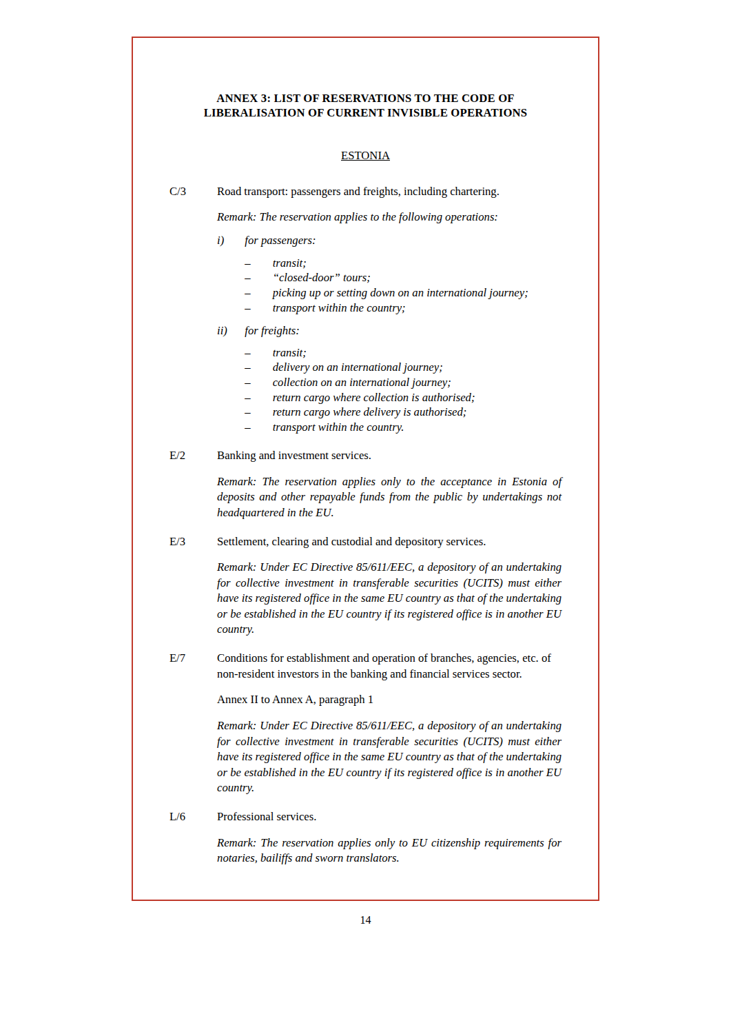Annex 3: List of Reservations to the Code of Liberalisation of Current Invisible Operations
ESTONIA
C/3
Road transport: passengers and freights, including chartering.
Remark: The reservation applies to the following operations:
i) for passengers:
–transit;
–“closed-door” tours;
–picking up or setting down on an international journey;
–transport within the country;
ii) for freights:
–transit;
–delivery on an international journey;
–collection on an international journey;
–return cargo where collection is authorised;
–return cargo where delivery is authorised;
–transport within the country.
E/2
Banking and investment services.
Remark: The reservation applies only to the acceptance in Estonia of deposits and other repayable funds from the public by undertakings not headquartered in the EU.
E/3
Settlement, clearing and custodial and depository services.
Remark: Under EC Directive 85/611/EEC, a depository of an undertaking for collective investment in transferable securities (UCITS) must either have its registered office in the same EU country as that of the undertaking or be established in the EU country if its registered office is in another EU country.
E/7
Conditions for establishment and operation of branches, agencies, etc. of non-resident investors in the banking and financial services sector.
Annex II to Annex A, paragraph 1
Remark: Under EC Directive 85/611/EEC, a depository of an undertaking for collective investment in transferable securities (UCITS) must either have its registered office in the same EU country as that of the undertaking or be established in the EU country if its registered office is in another EU country.
L/6
Professional services.
Remark: The reservation applies only to EU citizenship requirements for notaries, bailiffs and sworn translators.
14